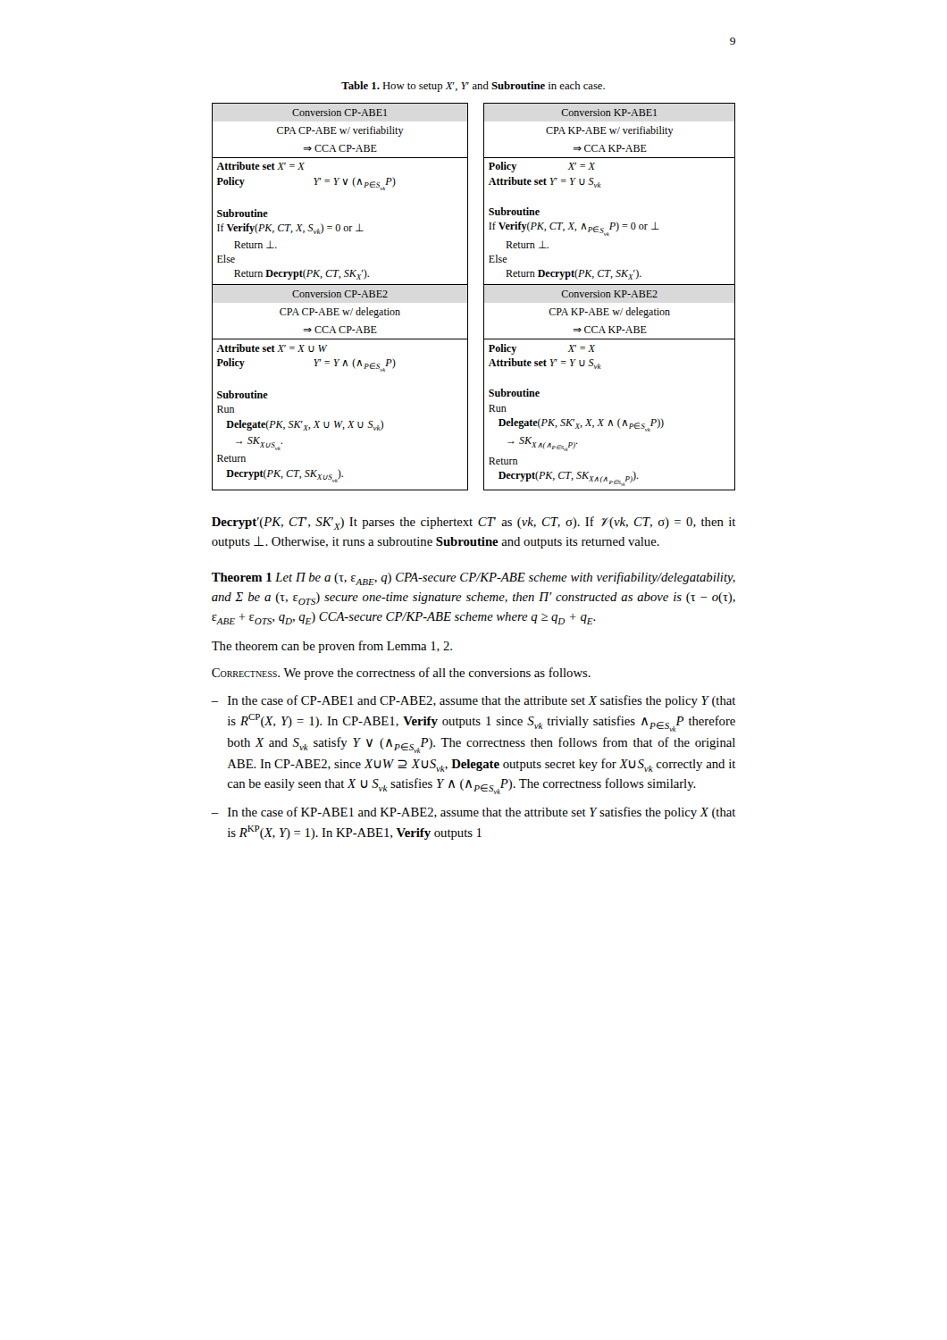9
Table 1. How to setup X′, Y′ and Subroutine in each case.
| Conversion CP-ABE1 | | Conversion KP-ABE1 |
| CPA CP-ABE w/ verifiability | | CPA KP-ABE w/ verifiability |
| ⇒ CCA CP-ABE | | ⇒ CCA KP-ABE |
| Attribute set X ′ = X Policy Y ′ = Y ∨ (∧ P ∈ S vk P ) Subroutine If Verify ( PK , CT , X , S vk ) = 0 or ⊥ Return ⊥. Else Return Decrypt ( PK , CT , SK X ′). | | Policy X ′ = X Attribute set Y ′ = Y ∪ S vk Subroutine If Verify ( PK , CT , X , ∧ P ∈ S vk P ) = 0 or ⊥ Return ⊥. Else Return Decrypt ( PK , CT , SK X ′). |
| Conversion CP-ABE2 | | Conversion KP-ABE2 |
| CPA CP-ABE w/ delegation | | CPA KP-ABE w/ delegation |
| ⇒ CCA CP-ABE | | ⇒ CCA KP-ABE |
| Attribute set X ′ = X ∪ W Policy Y ′ = Y ∧ (∧ P ∈ S vk P ) Subroutine Run Delegate ( PK , SK ′ X , X ∪ W , X ∪ S vk ) → SK X∪S vk . Return Decrypt ( PK , CT , SK X∪S vk ). | | Policy X ′ = X Attribute set Y ′ = Y ∪ S vk Subroutine Run Delegate ( PK , SK ′ X , X , X ∧ (∧ P ∈ S vk P )) → SK X∧(∧ P∈S vk P) . Return Decrypt ( PK , CT , SK X∧(∧ P∈S vk P) ). |
Decrypt′(PK, CT′, SK′X) It parses the ciphertext CT′ as (vk, CT, σ). If 𝒱(vk, CT, σ) = 0, then it outputs ⊥. Otherwise, it runs a subroutine Subroutine and outputs its returned value.
Theorem 1 Let Π be a (τ, εABE, q) CPA-secure CP/KP-ABE scheme with verifiability/delegatability, and Σ be a (τ, εOTS) secure one-time signature scheme, then Π′ constructed as above is (τ − o(τ), εABE + εOTS, qD, qE) CCA-secure CP/KP-ABE scheme where q ≥ qD + qE.
The theorem can be proven from Lemma 1, 2.
Correctness. We prove the correctness of all the conversions as follows.
In the case of CP-ABE1 and CP-ABE2, assume that the attribute set X satisfies the policy Y (that is RCP(X, Y) = 1). In CP-ABE1, Verify outputs 1 since Svk trivially satisfies ∧P∈SvkP therefore both X and Svk satisfy Y ∨ (∧P∈SvkP). The correctness then follows from that of the original ABE. In CP-ABE2, since X∪W ⊇ X∪Svk, Delegate outputs secret key for X∪Svk correctly and it can be easily seen that X ∪ Svk satisfies Y ∧ (∧P∈SvkP). The correctness follows similarly.
In the case of KP-ABE1 and KP-ABE2, assume that the attribute set Y satisfies the policy X (that is RKP(X, Y) = 1). In KP-ABE1, Verify outputs 1